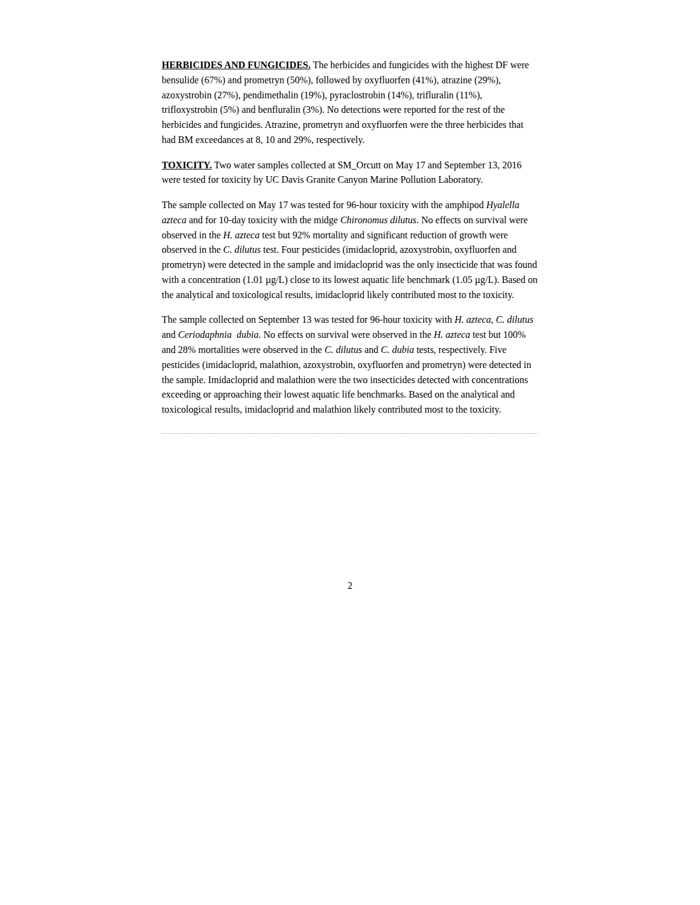HERBICIDES AND FUNGICIDES. The herbicides and fungicides with the highest DF were bensulide (67%) and prometryn (50%), followed by oxyfluorfen (41%), atrazine (29%), azoxystrobin (27%), pendimethalin (19%), pyraclostrobin (14%), trifluralin (11%), trifloxystrobin (5%) and benfluralin (3%). No detections were reported for the rest of the herbicides and fungicides. Atrazine, prometryn and oxyfluorfen were the three herbicides that had BM exceedances at 8, 10 and 29%, respectively.
TOXICITY. Two water samples collected at SM_Orcutt on May 17 and September 13, 2016 were tested for toxicity by UC Davis Granite Canyon Marine Pollution Laboratory.
The sample collected on May 17 was tested for 96-hour toxicity with the amphipod Hyalella azteca and for 10-day toxicity with the midge Chironomus dilutus. No effects on survival were observed in the H. azteca test but 92% mortality and significant reduction of growth were observed in the C. dilutus test. Four pesticides (imidacloprid, azoxystrobin, oxyfluorfen and prometryn) were detected in the sample and imidacloprid was the only insecticide that was found with a concentration (1.01 µg/L) close to its lowest aquatic life benchmark (1.05 µg/L). Based on the analytical and toxicological results, imidacloprid likely contributed most to the toxicity.
The sample collected on September 13 was tested for 96-hour toxicity with H. azteca, C. dilutus and Ceriodaphnia dubia. No effects on survival were observed in the H. azteca test but 100% and 28% mortalities were observed in the C. dilutus and C. dubia tests, respectively. Five pesticides (imidacloprid, malathion, azoxystrobin, oxyfluorfen and prometryn) were detected in the sample. Imidacloprid and malathion were the two insecticides detected with concentrations exceeding or approaching their lowest aquatic life benchmarks. Based on the analytical and toxicological results, imidacloprid and malathion likely contributed most to the toxicity.
2